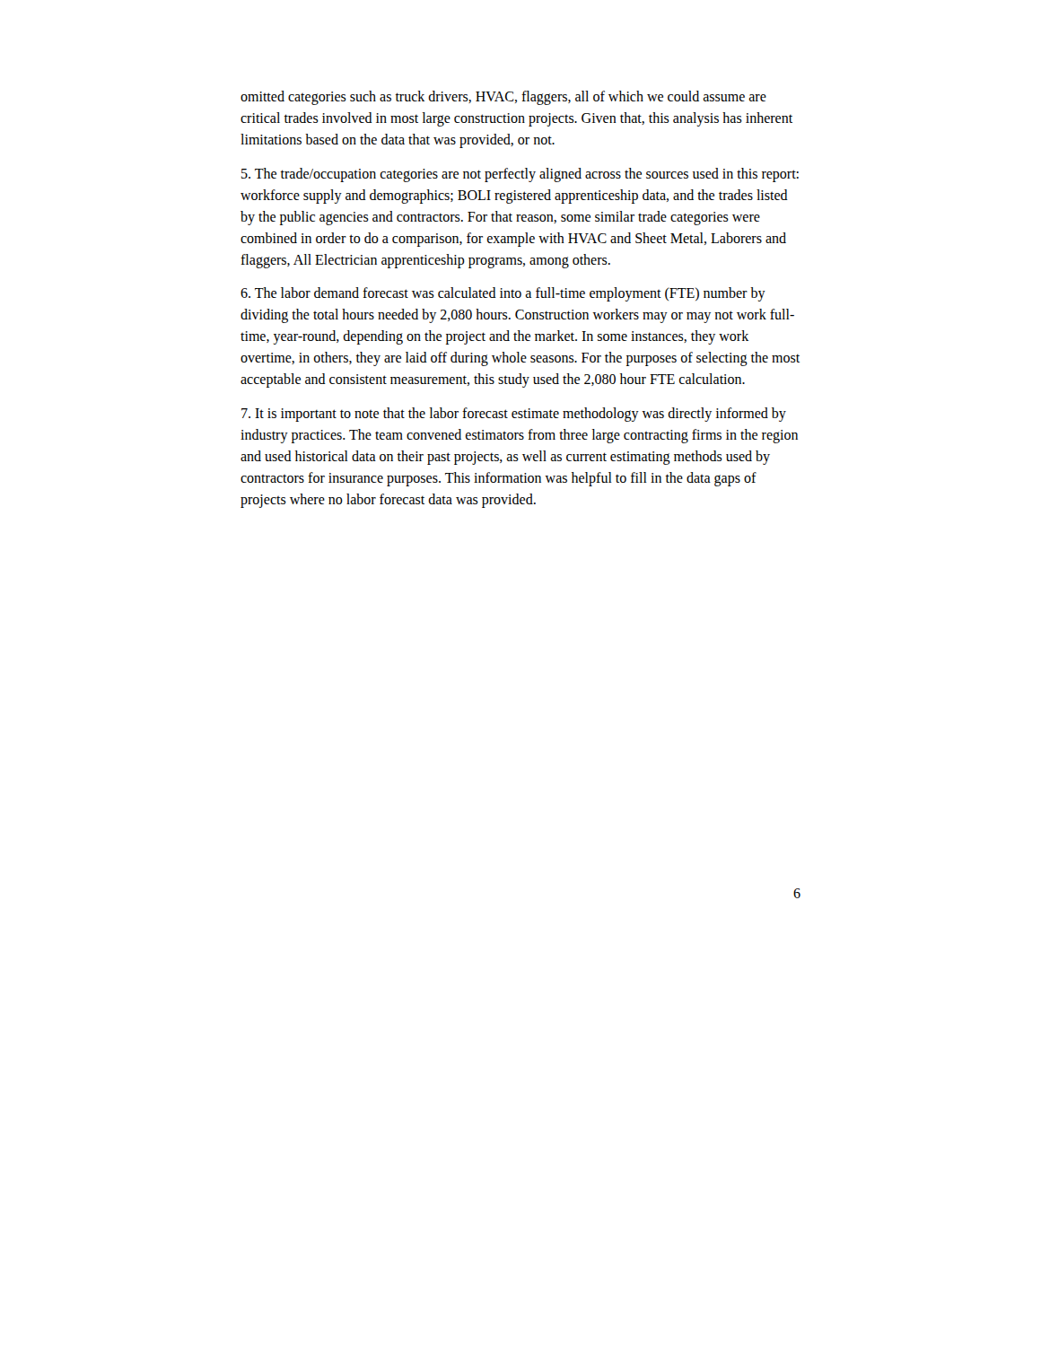omitted categories such as truck drivers, HVAC, flaggers, all of which we could assume are critical trades involved in most large construction projects. Given that, this analysis has inherent limitations based on the data that was provided, or not.
5. The trade/occupation categories are not perfectly aligned across the sources used in this report: workforce supply and demographics; BOLI registered apprenticeship data, and the trades listed by the public agencies and contractors. For that reason, some similar trade categories were combined in order to do a comparison, for example with HVAC and Sheet Metal, Laborers and flaggers, All Electrician apprenticeship programs, among others.
6. The labor demand forecast was calculated into a full-time employment (FTE) number by dividing the total hours needed by 2,080 hours. Construction workers may or may not work full-time, year-round, depending on the project and the market. In some instances, they work overtime, in others, they are laid off during whole seasons. For the purposes of selecting the most acceptable and consistent measurement, this study used the 2,080 hour FTE calculation.
7. It is important to note that the labor forecast estimate methodology was directly informed by industry practices. The team convened estimators from three large contracting firms in the region and used historical data on their past projects, as well as current estimating methods used by contractors for insurance purposes. This information was helpful to fill in the data gaps of projects where no labor forecast data was provided.
6